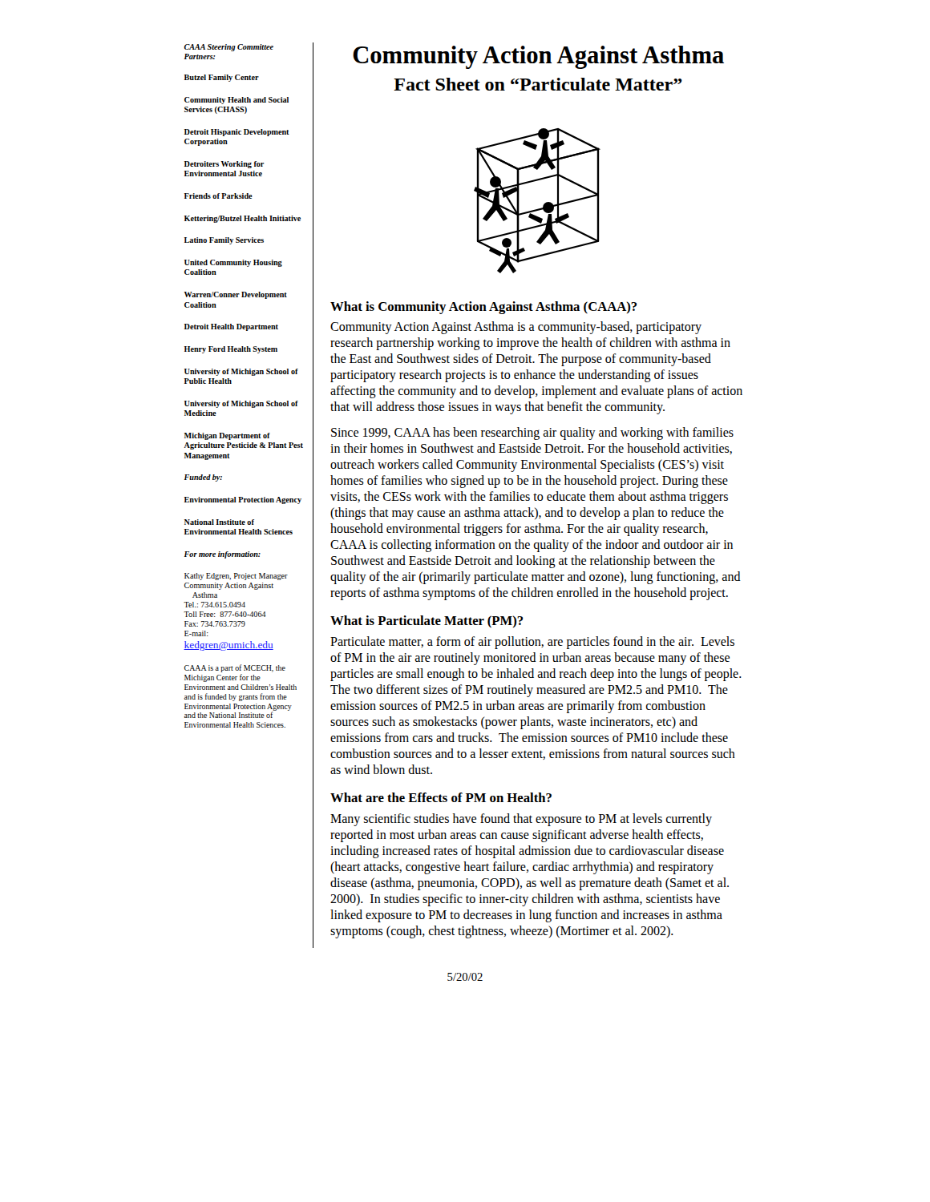CAAA Steering Committee Partners:
Butzel Family Center
Community Health and Social Services (CHASS)
Detroit Hispanic Development Corporation
Detroiters Working for Environmental Justice
Friends of Parkside
Kettering/Butzel Health Initiative
Latino Family Services
United Community Housing Coalition
Warren/Conner Development Coalition
Detroit Health Department
Henry Ford Health System
University of Michigan School of Public Health
University of Michigan School of Medicine
Michigan Department of Agriculture Pesticide & Plant Pest Management
Funded by:
Environmental Protection Agency
National Institute of Environmental Health Sciences
For more information:
Kathy Edgren, Project Manager
Community Action Against
Asthma
Tel.: 734.615.0494
Toll Free: 877-640-4064
Fax: 734.763.7379
E-mail:
kedgren@umich.edu
CAAA is a part of MCECH, the Michigan Center for the Environment and Children’s Health and is funded by grants from the Environmental Protection Agency and the National Institute of Environmental Health Sciences.
Community Action Against Asthma
Fact Sheet on “Particulate Matter”
What is Community Action Against Asthma (CAAA)?
Community Action Against Asthma is a community-based, participatory research partnership working to improve the health of children with asthma in the East and Southwest sides of Detroit. The purpose of community-based participatory research projects is to enhance the understanding of issues affecting the community and to develop, implement and evaluate plans of action that will address those issues in ways that benefit the community.
Since 1999, CAAA has been researching air quality and working with families in their homes in Southwest and Eastside Detroit. For the household activities, outreach workers called Community Environmental Specialists (CES’s) visit homes of families who signed up to be in the household project. During these visits, the CESs work with the families to educate them about asthma triggers (things that may cause an asthma attack), and to develop a plan to reduce the household environmental triggers for asthma. For the air quality research, CAAA is collecting information on the quality of the indoor and outdoor air in Southwest and Eastside Detroit and looking at the relationship between the quality of the air (primarily particulate matter and ozone), lung functioning, and reports of asthma symptoms of the children enrolled in the household project.
What is Particulate Matter (PM)?
Particulate matter, a form of air pollution, are particles found in the air. Levels of PM in the air are routinely monitored in urban areas because many of these particles are small enough to be inhaled and reach deep into the lungs of people. The two different sizes of PM routinely measured are PM2.5 and PM10. The emission sources of PM2.5 in urban areas are primarily from combustion sources such as smokestacks (power plants, waste incinerators, etc) and emissions from cars and trucks. The emission sources of PM10 include these combustion sources and to a lesser extent, emissions from natural sources such as wind blown dust.
What are the Effects of PM on Health?
Many scientific studies have found that exposure to PM at levels currently reported in most urban areas can cause significant adverse health effects, including increased rates of hospital admission due to cardiovascular disease (heart attacks, congestive heart failure, cardiac arrhythmia) and respiratory disease (asthma, pneumonia, COPD), as well as premature death (Samet et al. 2000). In studies specific to inner-city children with asthma, scientists have linked exposure to PM to decreases in lung function and increases in asthma symptoms (cough, chest tightness, wheeze) (Mortimer et al. 2002).
5/20/02